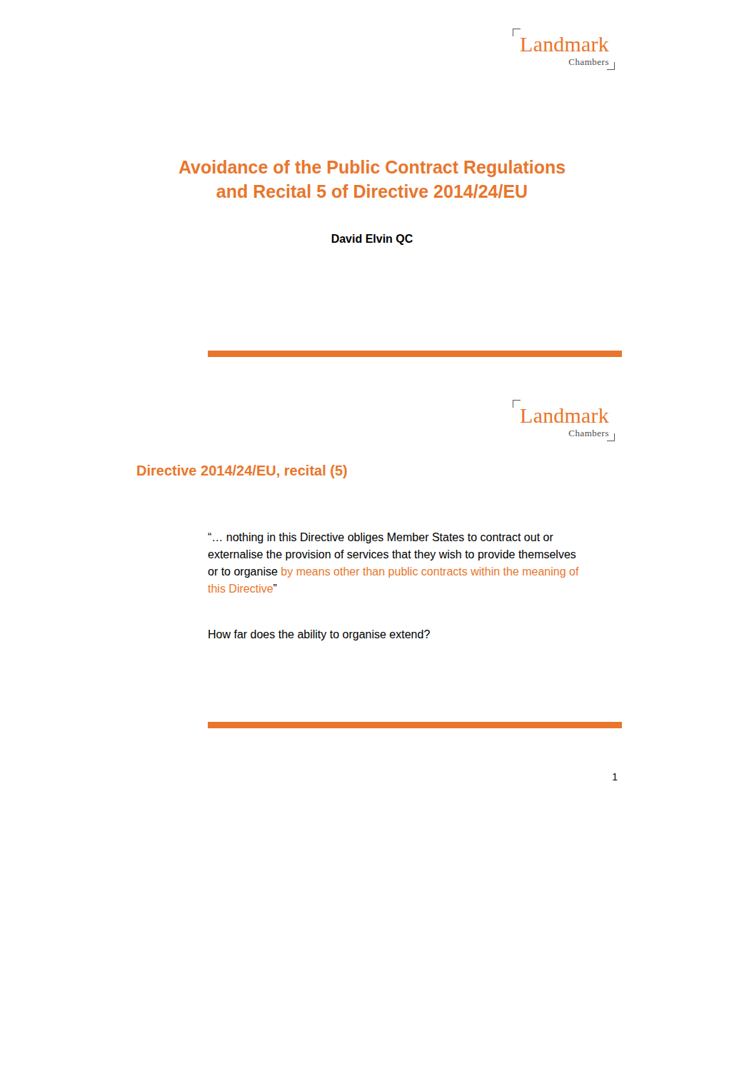Landmark
Chambers
Avoidance of the Public Contract Regulations and Recital 5 of Directive 2014/24/EU
David Elvin QC
Landmark
Chambers
Directive 2014/24/EU, recital (5)
“… nothing in this Directive obliges Member States to contract out or externalise the provision of services that they wish to provide themselves or to organise by means other than public contracts within the meaning of this Directive”
How far does the ability to organise extend?
1